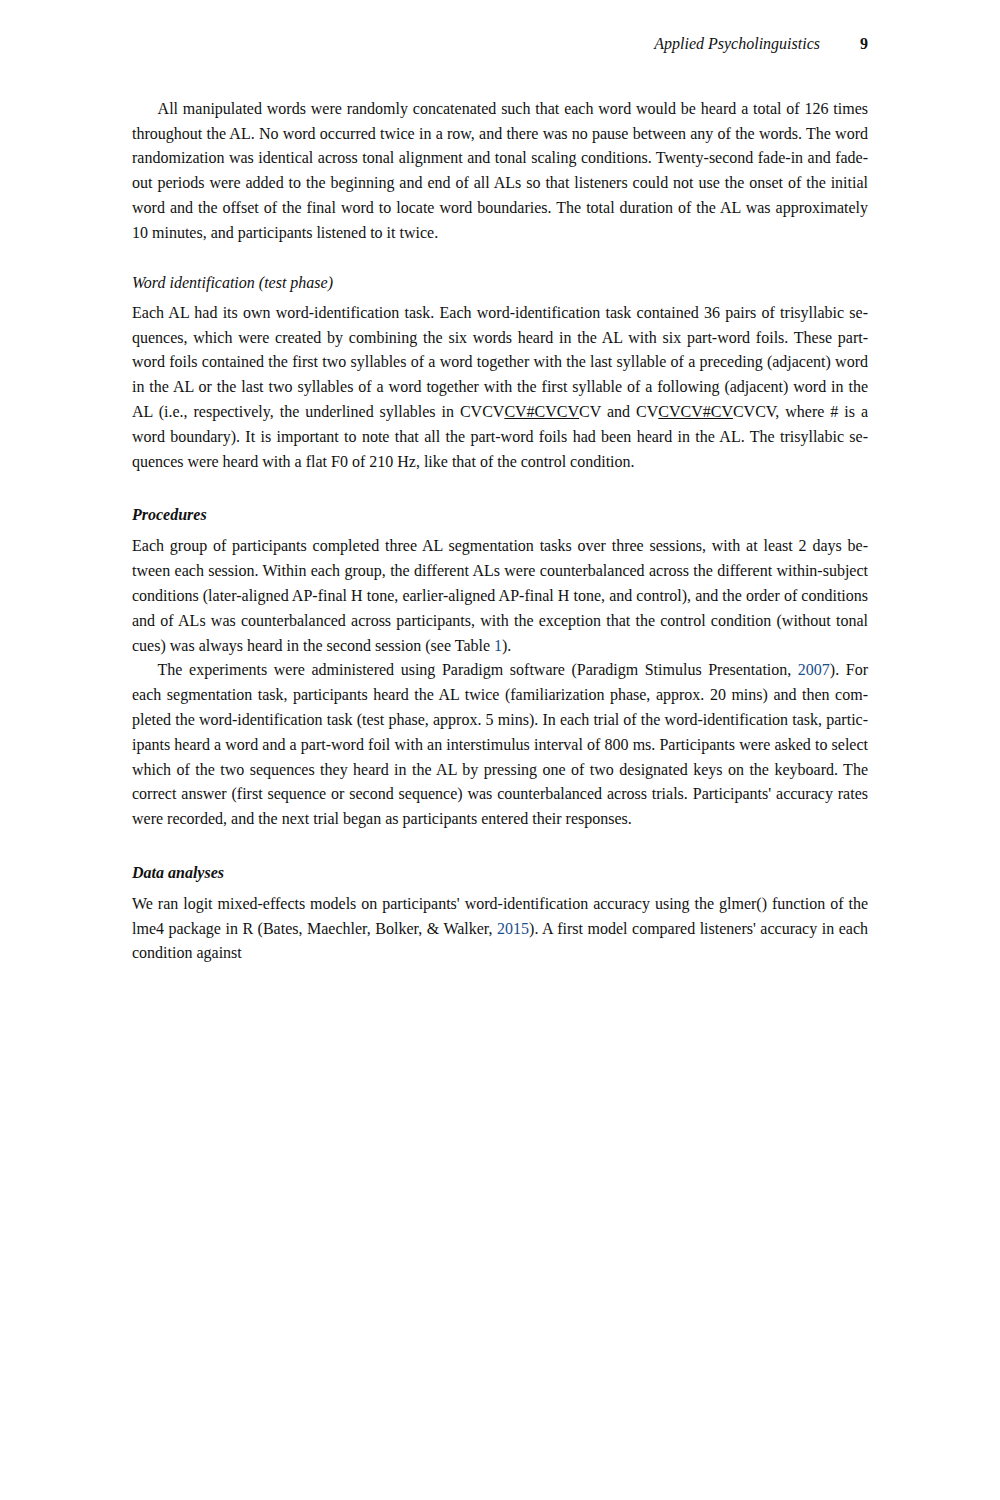Applied Psycholinguistics 9
All manipulated words were randomly concatenated such that each word would be heard a total of 126 times throughout the AL. No word occurred twice in a row, and there was no pause between any of the words. The word randomization was identical across tonal alignment and tonal scaling conditions. Twenty-second fade-in and fade-out periods were added to the beginning and end of all ALs so that listeners could not use the onset of the initial word and the offset of the final word to locate word boundaries. The total duration of the AL was approximately 10 minutes, and participants listened to it twice.
Word identification (test phase)
Each AL had its own word-identification task. Each word-identification task contained 36 pairs of trisyllabic sequences, which were created by combining the six words heard in the AL with six part-word foils. These part-word foils contained the first two syllables of a word together with the last syllable of a preceding (adjacent) word in the AL or the last two syllables of a word together with the first syllable of a following (adjacent) word in the AL (i.e., respectively, the underlined syllables in CVCVCV#CVCVCV and CVCVCV#CVCVCV, where # is a word boundary). It is important to note that all the part-word foils had been heard in the AL. The trisyllabic sequences were heard with a flat F0 of 210 Hz, like that of the control condition.
Procedures
Each group of participants completed three AL segmentation tasks over three sessions, with at least 2 days between each session. Within each group, the different ALs were counterbalanced across the different within-subject conditions (later-aligned AP-final H tone, earlier-aligned AP-final H tone, and control), and the order of conditions and of ALs was counterbalanced across participants, with the exception that the control condition (without tonal cues) was always heard in the second session (see Table 1).
The experiments were administered using Paradigm software (Paradigm Stimulus Presentation, 2007). For each segmentation task, participants heard the AL twice (familiarization phase, approx. 20 mins) and then completed the word-identification task (test phase, approx. 5 mins). In each trial of the word-identification task, participants heard a word and a part-word foil with an interstimulus interval of 800 ms. Participants were asked to select which of the two sequences they heard in the AL by pressing one of two designated keys on the keyboard. The correct answer (first sequence or second sequence) was counterbalanced across trials. Participants' accuracy rates were recorded, and the next trial began as participants entered their responses.
Data analyses
We ran logit mixed-effects models on participants' word-identification accuracy using the glmer() function of the lme4 package in R (Bates, Maechler, Bolker, & Walker, 2015). A first model compared listeners' accuracy in each condition against